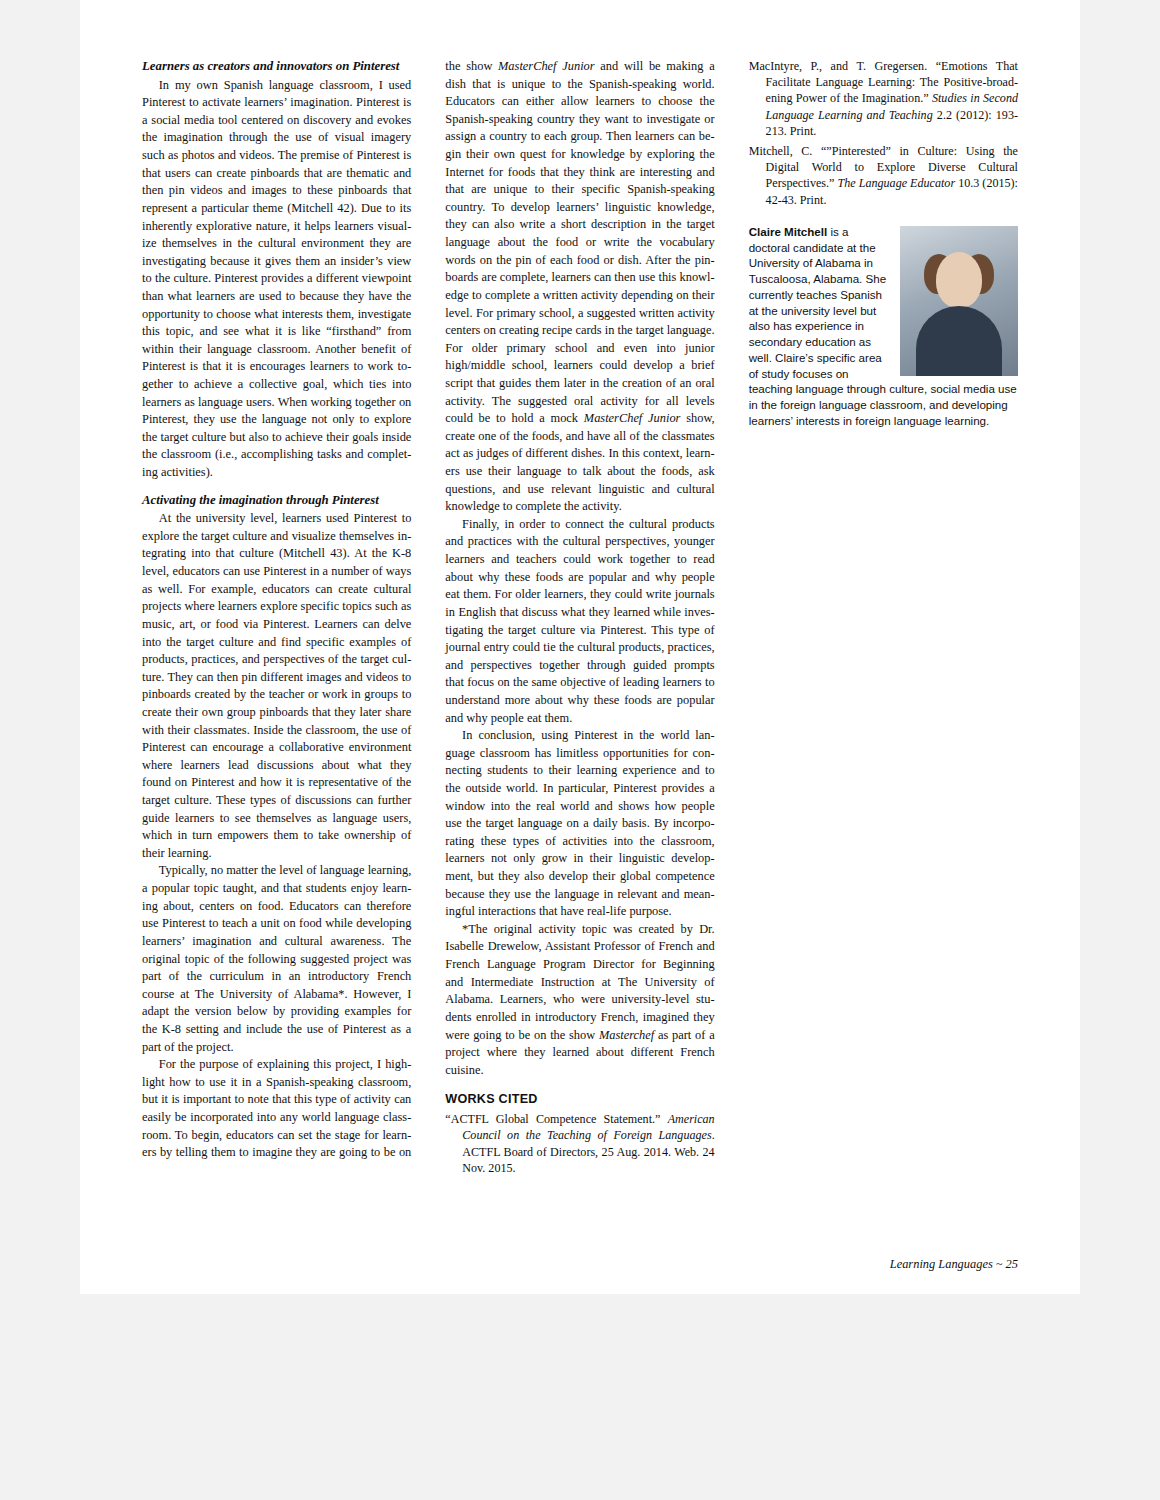Learners as creators and innovators on Pinterest
In my own Spanish language classroom, I used Pinterest to activate learners’ imagination. Pinterest is a social media tool centered on discovery and evokes the imagination through the use of visual imagery such as photos and videos. The premise of Pinterest is that users can create pinboards that are thematic and then pin videos and images to these pinboards that represent a particular theme (Mitchell 42). Due to its inherently explorative nature, it helps learners visualize themselves in the cultural environment they are investigating because it gives them an insider’s view to the culture. Pinterest provides a different viewpoint than what learners are used to because they have the opportunity to choose what interests them, investigate this topic, and see what it is like “firsthand” from within their language classroom. Another benefit of Pinterest is that it is encourages learners to work together to achieve a collective goal, which ties into learners as language users. When working together on Pinterest, they use the language not only to explore the target culture but also to achieve their goals inside the classroom (i.e., accomplishing tasks and completing activities).
Activating the imagination through Pinterest
At the university level, learners used Pinterest to explore the target culture and visualize themselves integrating into that culture (Mitchell 43). At the K-8 level, educators can use Pinterest in a number of ways as well. For example, educators can create cultural projects where learners explore specific topics such as music, art, or food via Pinterest. Learners can delve into the target culture and find specific examples of products, practices, and perspectives of the target culture. They can then pin different images and videos to pinboards created by the teacher or work in groups to create their own group pinboards that they later share with their classmates. Inside the classroom, the use of Pinterest can encourage a collaborative environment where learners lead discussions about what they found on Pinterest and how it is representative of the target culture. These types of discussions can further guide learners to see themselves as language users, which in turn empowers them to take ownership of their learning.
Typically, no matter the level of language learning, a popular topic taught, and that students enjoy learning about, centers on food. Educators can therefore use Pinterest to teach a unit on food while developing learners’ imagination and cultural awareness. The original topic of the following suggested project was part of the curriculum in an introductory French course at The University of Alabama*. However, I adapt the version below by providing examples for the K-8 setting and include the use of Pinterest as a part of the project.
For the purpose of explaining this project, I highlight how to use it in a Spanish-speaking classroom, but it is important to note that this type of activity can easily be incorporated into any world language classroom. To begin, educators can set the stage for learners by telling them to imagine they are going to be on the show MasterChef Junior and will be making a dish that is unique to the Spanish-speaking world. Educators can either allow learners to choose the Spanish-speaking country they want to investigate or assign a country to each group. Then learners can begin their own quest for knowledge by exploring the Internet for foods that they think are interesting and that are unique to their specific Spanish-speaking country. To develop learners’ linguistic knowledge, they can also write a short description in the target language about the food or write the vocabulary words on the pin of each food or dish. After the pinboards are complete, learners can then use this knowledge to complete a written activity depending on their level. For primary school, a suggested written activity centers on creating recipe cards in the target language. For older primary school and even into junior high/middle school, learners could develop a brief script that guides them later in the creation of an oral activity. The suggested oral activity for all levels could be to hold a mock MasterChef Junior show, create one of the foods, and have all of the classmates act as judges of different dishes. In this context, learners use their language to talk about the foods, ask questions, and use relevant linguistic and cultural knowledge to complete the activity.
Finally, in order to connect the cultural products and practices with the cultural perspectives, younger learners and teachers could work together to read about why these foods are popular and why people eat them. For older learners, they could write journals in English that discuss what they learned while investigating the target culture via Pinterest. This type of journal entry could tie the cultural products, practices, and perspectives together through guided prompts that focus on the same objective of leading learners to understand more about why these foods are popular and why people eat them.
In conclusion, using Pinterest in the world language classroom has limitless opportunities for connecting students to their learning experience and to the outside world. In particular, Pinterest provides a window into the real world and shows how people use the target language on a daily basis. By incorporating these types of activities into the classroom, learners not only grow in their linguistic development, but they also develop their global competence because they use the language in relevant and meaningful interactions that have real-life purpose.
*The original activity topic was created by Dr. Isabelle Drewelow, Assistant Professor of French and French Language Program Director for Beginning and Intermediate Instruction at The University of Alabama. Learners, who were university-level students enrolled in introductory French, imagined they were going to be on the show Masterchef as part of a project where they learned about different French cuisine.
WORKS CITED
“ACTFL Global Competence Statement.” American Council on the Teaching of Foreign Languages. ACTFL Board of Directors, 25 Aug. 2014. Web. 24 Nov. 2015.
MacIntyre, P., and T. Gregersen. “Emotions That Facilitate Language Learning: The Positive-broadening Power of the Imagination.” Studies in Second Language Learning and Teaching 2.2 (2012): 193-213. Print.
Mitchell, C. “”Pinterested” in Culture: Using the Digital World to Explore Diverse Cultural Perspectives.” The Language Educator 10.3 (2015): 42-43. Print.
Claire Mitchell is a doctoral candidate at the University of Alabama in Tuscaloosa, Alabama. She currently teaches Spanish at the university level but also has experience in secondary education as well. Claire’s specific area of study focuses on teaching language through culture, social media use in the foreign language classroom, and developing learners’ interests in foreign language learning.
Learning Languages ~ 25